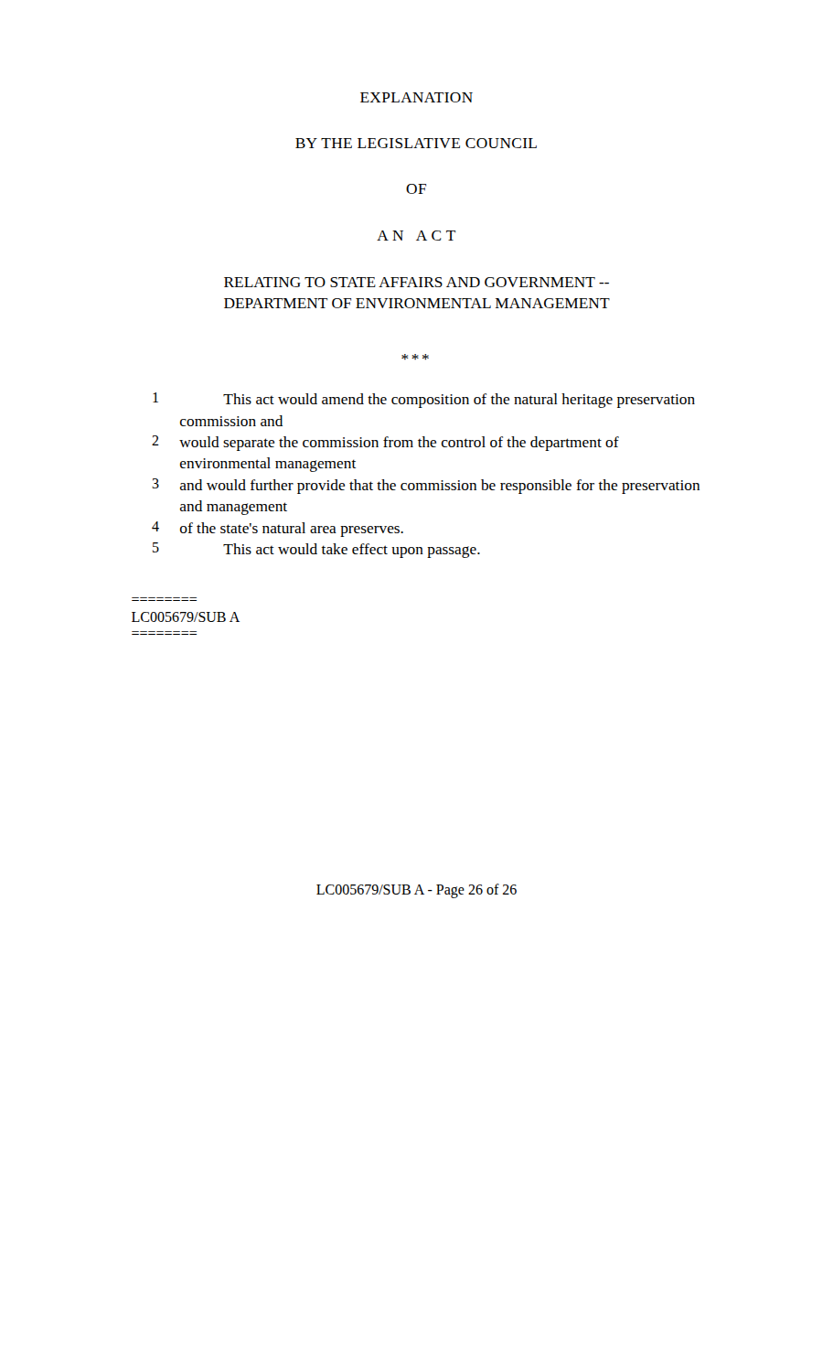EXPLANATION
BY THE LEGISLATIVE COUNCIL
OF
A N A C T
RELATING TO STATE AFFAIRS AND GOVERNMENT -- DEPARTMENT OF ENVIRONMENTAL MANAGEMENT
***
| 1 | This act would amend the composition of the natural heritage preservation commission and |
| 2 | would separate the commission from the control of the department of environmental management |
| 3 | and would further provide that the commission be responsible for the preservation and management |
| 4 | of the state's natural area preserves. |
| 5 | This act would take effect upon passage. |
========
LC005679/SUB A
========
LC005679/SUB A - Page 26 of 26